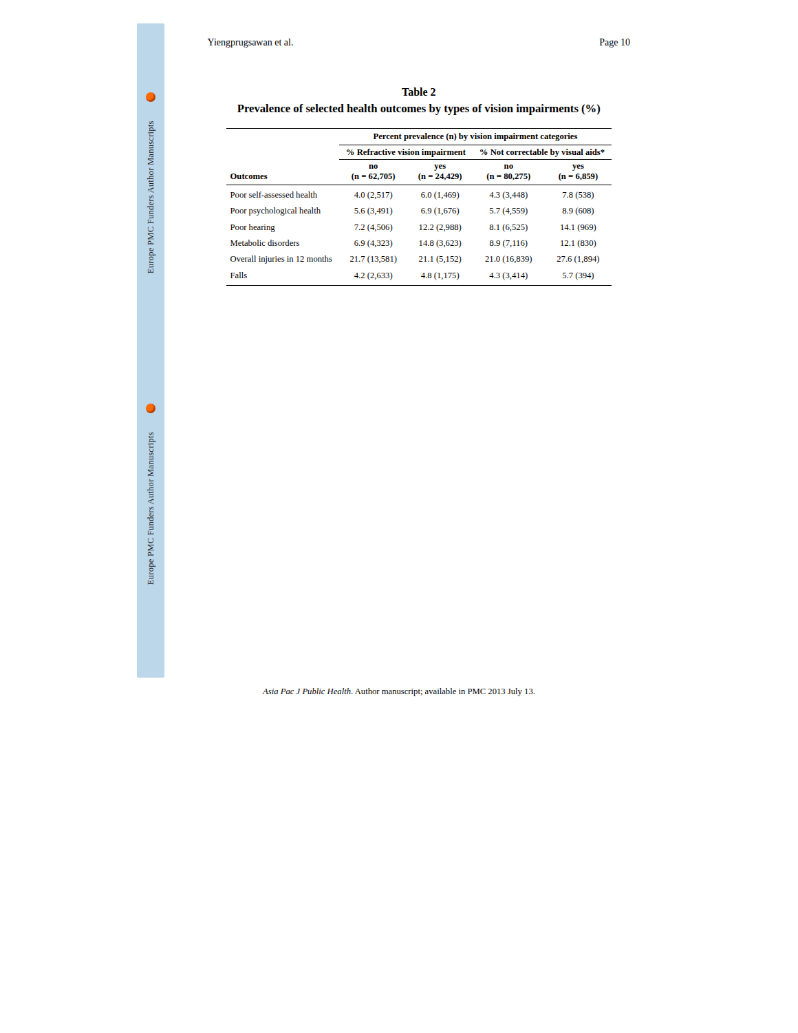Europe PMC Funders Author Manuscripts Europe PMC Funders Author Manuscripts
Yiengprugsawan et al. Page 10
Table 2 Prevalence of selected health outcomes by types of vision impairments (%)
| Outcomes | Percent prevalence (n) by vision impairment categories |
| --- | --- |
| % Refractive vision impairment | % Not correctable by visual aids* |
| no (n = 62,705) | yes (n = 24,429) | no (n = 80,275) | yes (n = 6,859) |
| Poor self-assessed health | 4.0 (2,517) | 6.0 (1,469) | 4.3 (3,448) | 7.8 (538) |
| Poor psychological health | 5.6 (3,491) | 6.9 (1,676) | 5.7 (4,559) | 8.9 (608) |
| Poor hearing | 7.2 (4,506) | 12.2 (2,988) | 8.1 (6,525) | 14.1 (969) |
| Metabolic disorders | 6.9 (4,323) | 14.8 (3,623) | 8.9 (7,116) | 12.1 (830) |
| Overall injuries in 12 months | 21.7 (13,581) | 21.1 (5,152) | 21.0 (16,839) | 27.6 (1,894) |
| Falls | 4.2 (2,633) | 4.8 (1,175) | 4.3 (3,414) | 5.7 (394) |
Asia Pac J Public Health. Author manuscript; available in PMC 2013 July 13.